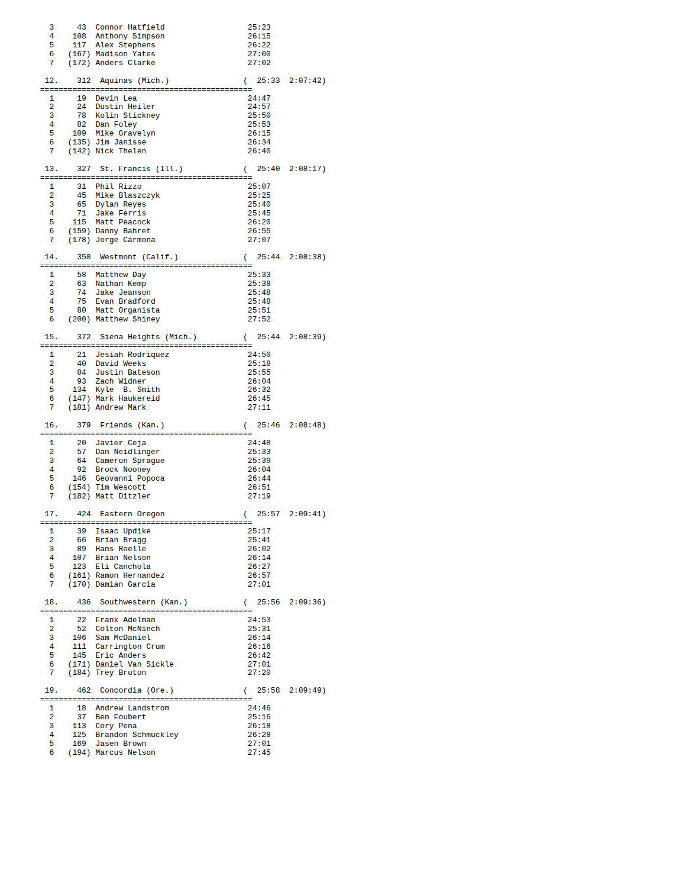3     43  Connor Hatfield                  25:23
   4    108  Anthony Simpson                  26:15
   5    117  Alex Stephens                    26:22
   6   (167) Madison Yates                    27:00
   7   (172) Anders Clarke                    27:02

  12.    312  Aquinas (Mich.)                (  25:33  2:07:42)
 ==============================================
   1     19  Devin Lea                        24:47
   2     24  Dustin Heiler                    24:57
   3     78  Kolin Stickney                   25:50
   4     82  Dan Foley                        25:53
   5    109  Mike Gravelyn                    26:15
   6   (135) Jim Janisse                      26:34
   7   (142) Nick Thelen                      26:40

  13.    327  St. Francis (Ill.)             (  25:40  2:08:17)
 ==============================================
   1     31  Phil Rizzo                       25:07
   2     45  Mike Blaszczyk                   25:25
   3     65  Dylan Reyes                      25:40
   4     71  Jake Ferris                      25:45
   5    115  Matt Peacock                     26:20
   6   (159) Danny Bahret                     26:55
   7   (178) Jorge Carmona                    27:07

  14.    350  Westmont (Calif.)              (  25:44  2:08:38)
 ==============================================
   1     58  Matthew Day                      25:33
   2     63  Nathan Kemp                      25:38
   3     74  Jake Jeanson                     25:48
   4     75  Evan Bradford                    25:48
   5     80  Matt Organista                   25:51
   6   (200) Matthew Shiney                   27:52

  15.    372  Siena Heights (Mich.)          (  25:44  2:08:39)
 ==============================================
   1     21  Jesiah Rodriquez                 24:50
   2     40  David Weeks                      25:18
   3     84  Justin Bateson                   25:55
   4     93  Zach Widner                      26:04
   5    134  Kyle  B. Smith                   26:32
   6   (147) Mark Haukereid                   26:45
   7   (181) Andrew Mark                      27:11

  16.    379  Friends (Kan.)                 (  25:46  2:08:48)
 ==============================================
   1     20  Javier Ceja                      24:48
   2     57  Dan Neidlinger                   25:33
   3     64  Cameron Sprague                  25:39
   4     92  Brock Nooney                     26:04
   5    146  Geovanni Popoca                  26:44
   6   (154) Tim Wescott                      26:51
   7   (182) Matt Ditzler                     27:19

  17.    424  Eastern Oregon                 (  25:57  2:09:41)
 ==============================================
   1     39  Isaac Updike                     25:17
   2     66  Brian Bragg                      25:41
   3     89  Hans Roelle                      26:02
   4    107  Brian Nelson                     26:14
   5    123  Eli Canchola                     26:27
   6   (161) Ramon Hernandez                  26:57
   7   (170) Damian Garcia                    27:01

  18.    436  Southwestern (Kan.)            (  25:56  2:09:36)
 ==============================================
   1     22  Frank Adelman                    24:53
   2     52  Colton McNinch                   25:31
   3    106  Sam McDaniel                     26:14
   4    111  Carrington Crum                  26:16
   5    145  Eric Anders                      26:42
   6   (171) Daniel Van Sickle                27:01
   7   (184) Trey Bruton                      27:20

  19.    462  Concordia (Ore.)               (  25:58  2:09:49)
 ==============================================
   1     18  Andrew Landstrom                 24:46
   2     37  Ben Foubert                      25:16
   3    113  Cory Pena                        26:18
   4    125  Brandon Schmuckley               26:28
   5    169  Jasen Brown                      27:01
   6   (194) Marcus Nelson                    27:45